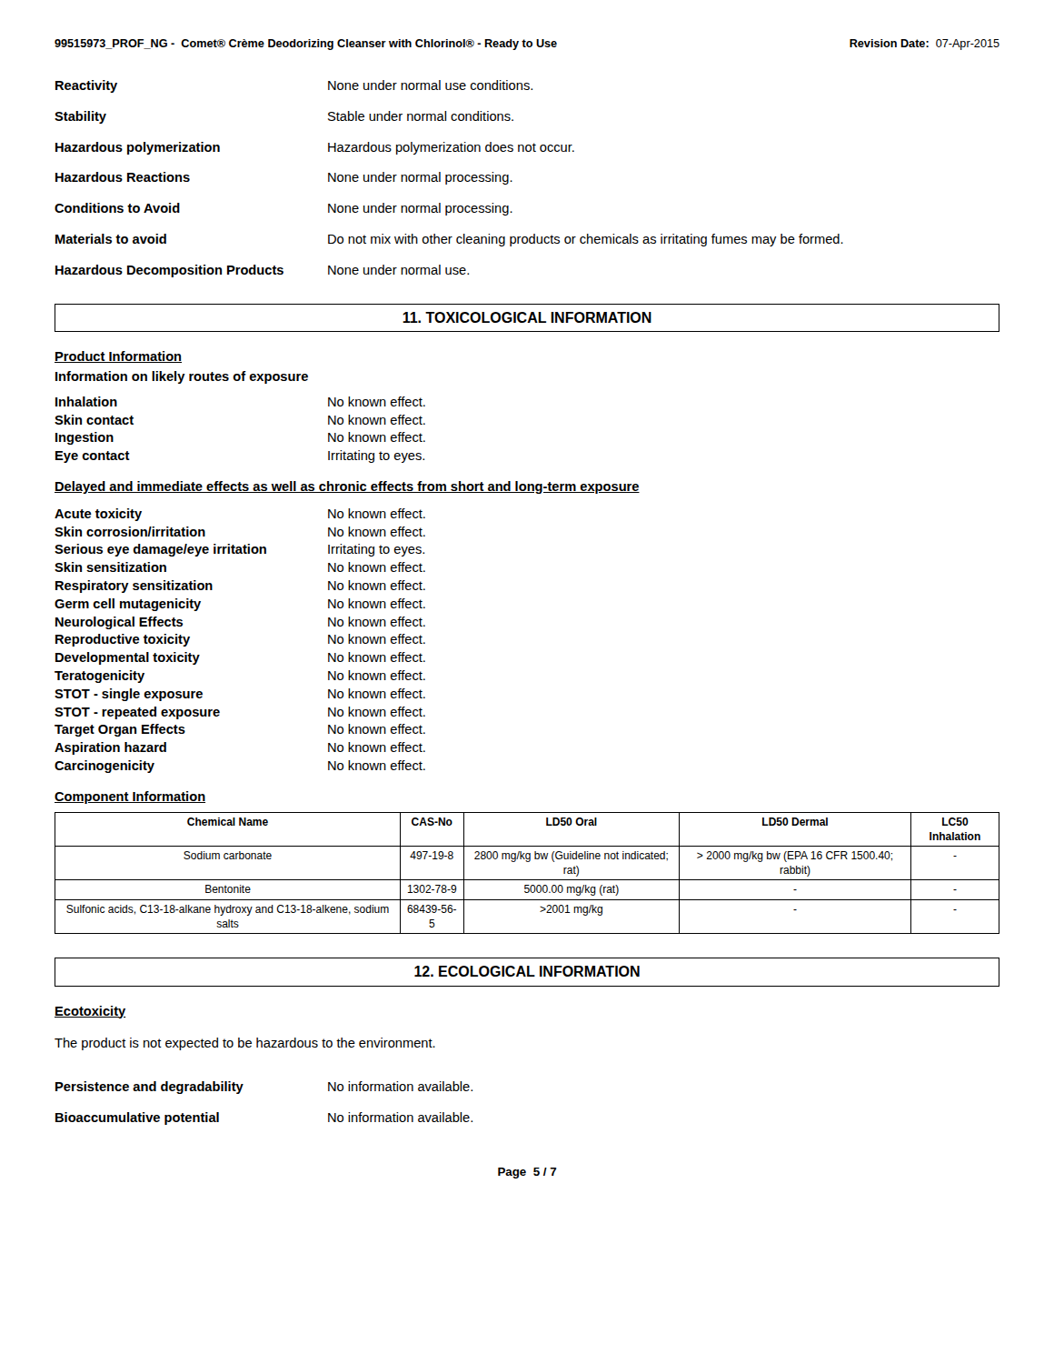99515973_PROF_NG - Comet® Crème Deodorizing Cleanser with Chlorinol® - Ready to Use
Revision Date: 07-Apr-2015
Reactivity
None under normal use conditions.
Stability
Stable under normal conditions.
Hazardous polymerization
Hazardous polymerization does not occur.
Hazardous Reactions
None under normal processing.
Conditions to Avoid
None under normal processing.
Materials to avoid
Do not mix with other cleaning products or chemicals as irritating fumes may be formed.
Hazardous Decomposition Products
None under normal use.
11. TOXICOLOGICAL INFORMATION
Product Information
Information on likely routes of exposure
Inhalation
No known effect.
Skin contact
No known effect.
Ingestion
No known effect.
Eye contact
Irritating to eyes.
Delayed and immediate effects as well as chronic effects from short and long-term exposure
Acute toxicity
No known effect.
Skin corrosion/irritation
No known effect.
Serious eye damage/eye irritation
Irritating to eyes.
Skin sensitization
No known effect.
Respiratory sensitization
No known effect.
Germ cell mutagenicity
No known effect.
Neurological Effects
No known effect.
Reproductive toxicity
No known effect.
Developmental toxicity
No known effect.
Teratogenicity
No known effect.
STOT - single exposure
No known effect.
STOT - repeated exposure
No known effect.
Target Organ Effects
No known effect.
Aspiration hazard
No known effect.
Carcinogenicity
No known effect.
Component Information
| Chemical Name | CAS-No | LD50 Oral | LD50 Dermal | LC50 Inhalation |
| --- | --- | --- | --- | --- |
| Sodium carbonate | 497-19-8 | 2800 mg/kg bw (Guideline not indicated; rat) | > 2000 mg/kg bw (EPA 16 CFR 1500.40; rabbit) | - |
| Bentonite | 1302-78-9 | 5000.00 mg/kg (rat) | - | - |
| Sulfonic acids, C13-18-alkane hydroxy and C13-18-alkene, sodium salts | 68439-56-5 | >2001 mg/kg | - | - |
12. ECOLOGICAL INFORMATION
Ecotoxicity
The product is not expected to be hazardous to the environment.
Persistence and degradability
No information available.
Bioaccumulative potential
No information available.
Page 5 / 7